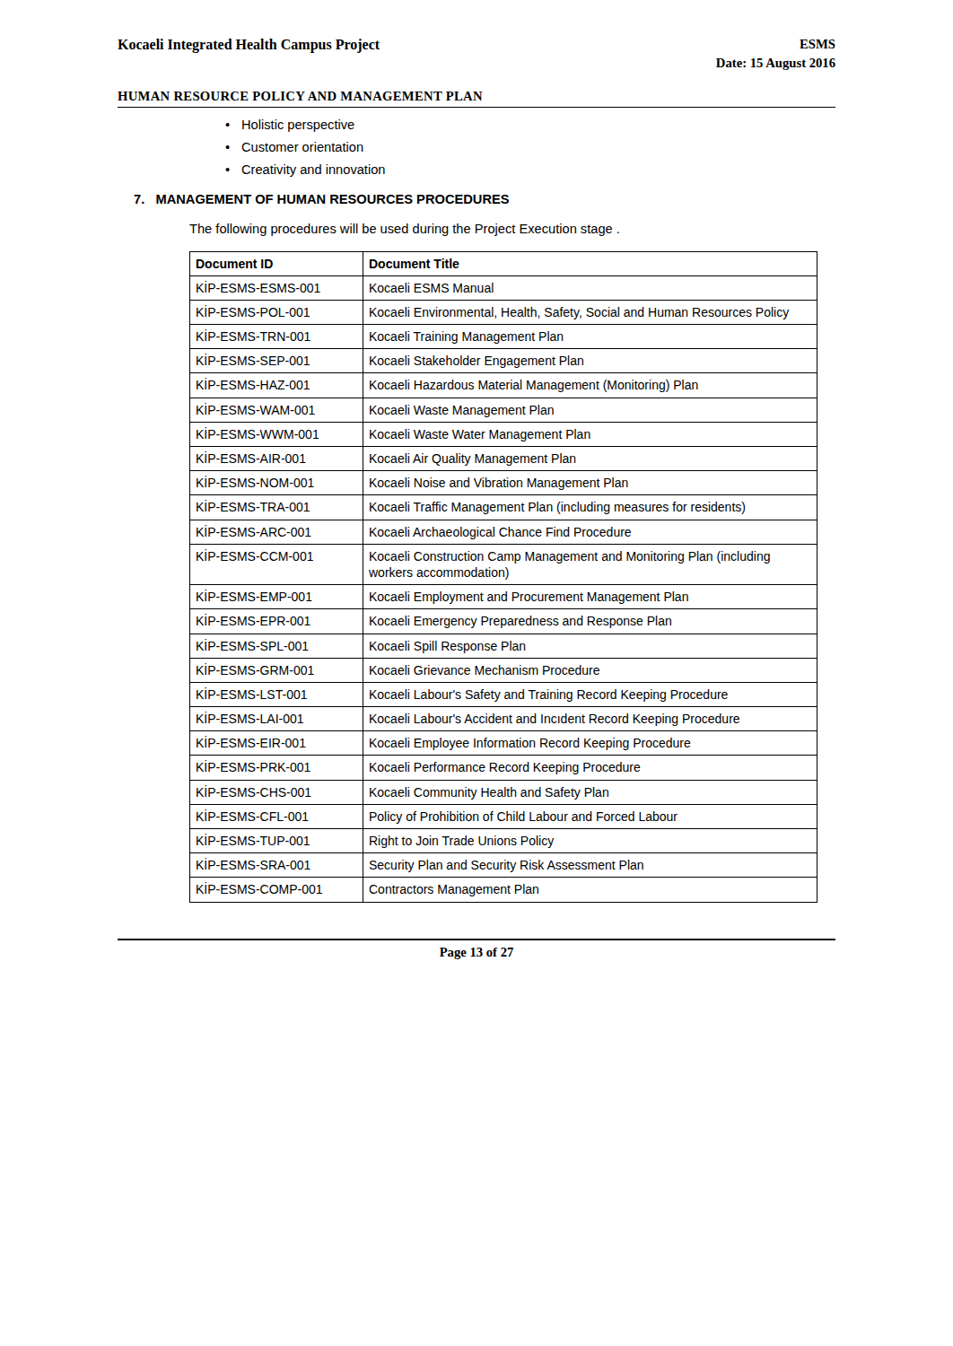Kocaeli Integrated Health Campus Project
ESMS Date: 15 August 2016
HUMAN RESOURCE POLICY AND MANAGEMENT PLAN
Holistic perspective
Customer orientation
Creativity and innovation
7. MANAGEMENT OF HUMAN RESOURCES PROCEDURES
The following procedures will be used during the Project Execution stage .
| Document ID | Document Title |
| --- | --- |
| KİP-ESMS-ESMS-001 | Kocaeli ESMS Manual |
| KİP-ESMS-POL-001 | Kocaeli Environmental, Health, Safety, Social and Human Resources Policy |
| KİP-ESMS-TRN-001 | Kocaeli Training Management Plan |
| KİP-ESMS-SEP-001 | Kocaeli Stakeholder Engagement Plan |
| KİP-ESMS-HAZ-001 | Kocaeli Hazardous Material Management (Monitoring) Plan |
| KİP-ESMS-WAM-001 | Kocaeli Waste Management Plan |
| KİP-ESMS-WWM-001 | Kocaeli Waste Water Management Plan |
| KİP-ESMS-AIR-001 | Kocaeli Air Quality Management Plan |
| KİP-ESMS-NOM-001 | Kocaeli Noise and Vibration Management Plan |
| KİP-ESMS-TRA-001 | Kocaeli Traffic Management Plan (including measures for residents) |
| KİP-ESMS-ARC-001 | Kocaeli Archaeological Chance Find Procedure |
| KİP-ESMS-CCM-001 | Kocaeli Construction Camp Management and Monitoring Plan (including workers accommodation) |
| KİP-ESMS-EMP-001 | Kocaeli Employment and Procurement Management Plan |
| KİP-ESMS-EPR-001 | Kocaeli Emergency Preparedness and Response Plan |
| KİP-ESMS-SPL-001 | Kocaeli Spill Response Plan |
| KİP-ESMS-GRM-001 | Kocaeli Grievance Mechanism Procedure |
| KİP-ESMS-LST-001 | Kocaeli Labour's Safety and Training Record Keeping Procedure |
| KİP-ESMS-LAI-001 | Kocaeli Labour's Accident and Incıdent Record Keeping Procedure |
| KİP-ESMS-EIR-001 | Kocaeli Employee Information Record Keeping Procedure |
| KİP-ESMS-PRK-001 | Kocaeli Performance Record Keeping Procedure |
| KİP-ESMS-CHS-001 | Kocaeli Community Health and Safety Plan |
| KİP-ESMS-CFL-001 | Policy of Prohibition of Child Labour and Forced Labour |
| KİP-ESMS-TUP-001 | Right to Join Trade Unions Policy |
| KİP-ESMS-SRA-001 | Security Plan and Security Risk Assessment Plan |
| KİP-ESMS-COMP-001 | Contractors Management Plan |
Page 13 of 27